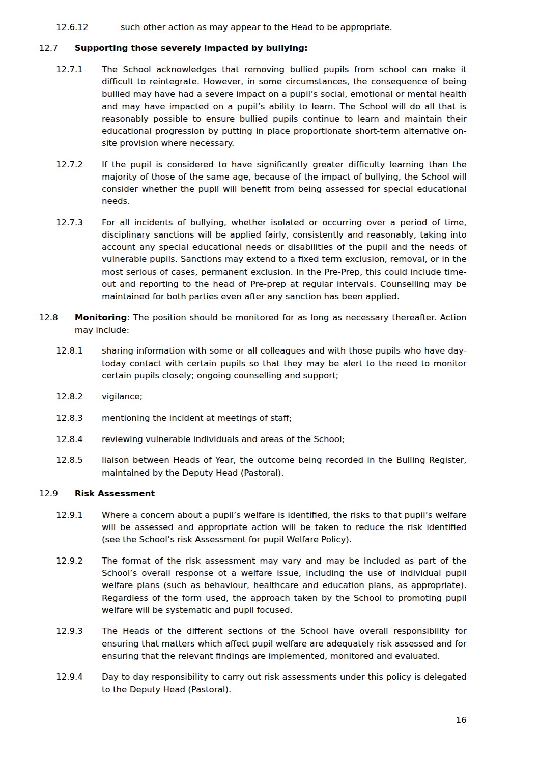12.6.12 such other action as may appear to the Head to be appropriate.
12.7
Supporting those severely impacted by bullying:
12.7.1 The School acknowledges that removing bullied pupils from school can make it difficult to reintegrate. However, in some circumstances, the consequence of being bullied may have had a severe impact on a pupil’s social, emotional or mental health and may have impacted on a pupil’s ability to learn. The School will do all that is reasonably possible to ensure bullied pupils continue to learn and maintain their educational progression by putting in place proportionate short-term alternative on-site provision where necessary.
12.7.2 If the pupil is considered to have significantly greater difficulty learning than the majority of those of the same age, because of the impact of bullying, the School will consider whether the pupil will benefit from being assessed for special educational needs.
12.7.3 For all incidents of bullying, whether isolated or occurring over a period of time, disciplinary sanctions will be applied fairly, consistently and reasonably, taking into account any special educational needs or disabilities of the pupil and the needs of vulnerable pupils. Sanctions may extend to a fixed term exclusion, removal, or in the most serious of cases, permanent exclusion. In the Pre-Prep, this could include time-out and reporting to the head of Pre-prep at regular intervals. Counselling may be maintained for both parties even after any sanction has been applied.
12.8 Monitoring: The position should be monitored for as long as necessary thereafter. Action may include:
12.8.1 sharing information with some or all colleagues and with those pupils who have day-today contact with certain pupils so that they may be alert to the need to monitor certain pupils closely; ongoing counselling and support;
12.8.2 vigilance;
12.8.3 mentioning the incident at meetings of staff;
12.8.4 reviewing vulnerable individuals and areas of the School;
12.8.5 liaison between Heads of Year, the outcome being recorded in the Bulling Register, maintained by the Deputy Head (Pastoral).
12.9
Risk Assessment
12.9.1 Where a concern about a pupil’s welfare is identified, the risks to that pupil’s welfare will be assessed and appropriate action will be taken to reduce the risk identified (see the School’s risk Assessment for pupil Welfare Policy).
12.9.2 The format of the risk assessment may vary and may be included as part of the School’s overall response ot a welfare issue, including the use of individual pupil welfare plans (such as behaviour, healthcare and education plans, as appropriate). Regardless of the form used, the approach taken by the School to promoting pupil welfare will be systematic and pupil focused.
12.9.3 The Heads of the different sections of the School have overall responsibility for ensuring that matters which affect pupil welfare are adequately risk assessed and for ensuring that the relevant findings are implemented, monitored and evaluated.
12.9.4 Day to day responsibility to carry out risk assessments under this policy is delegated to the Deputy Head (Pastoral).
16